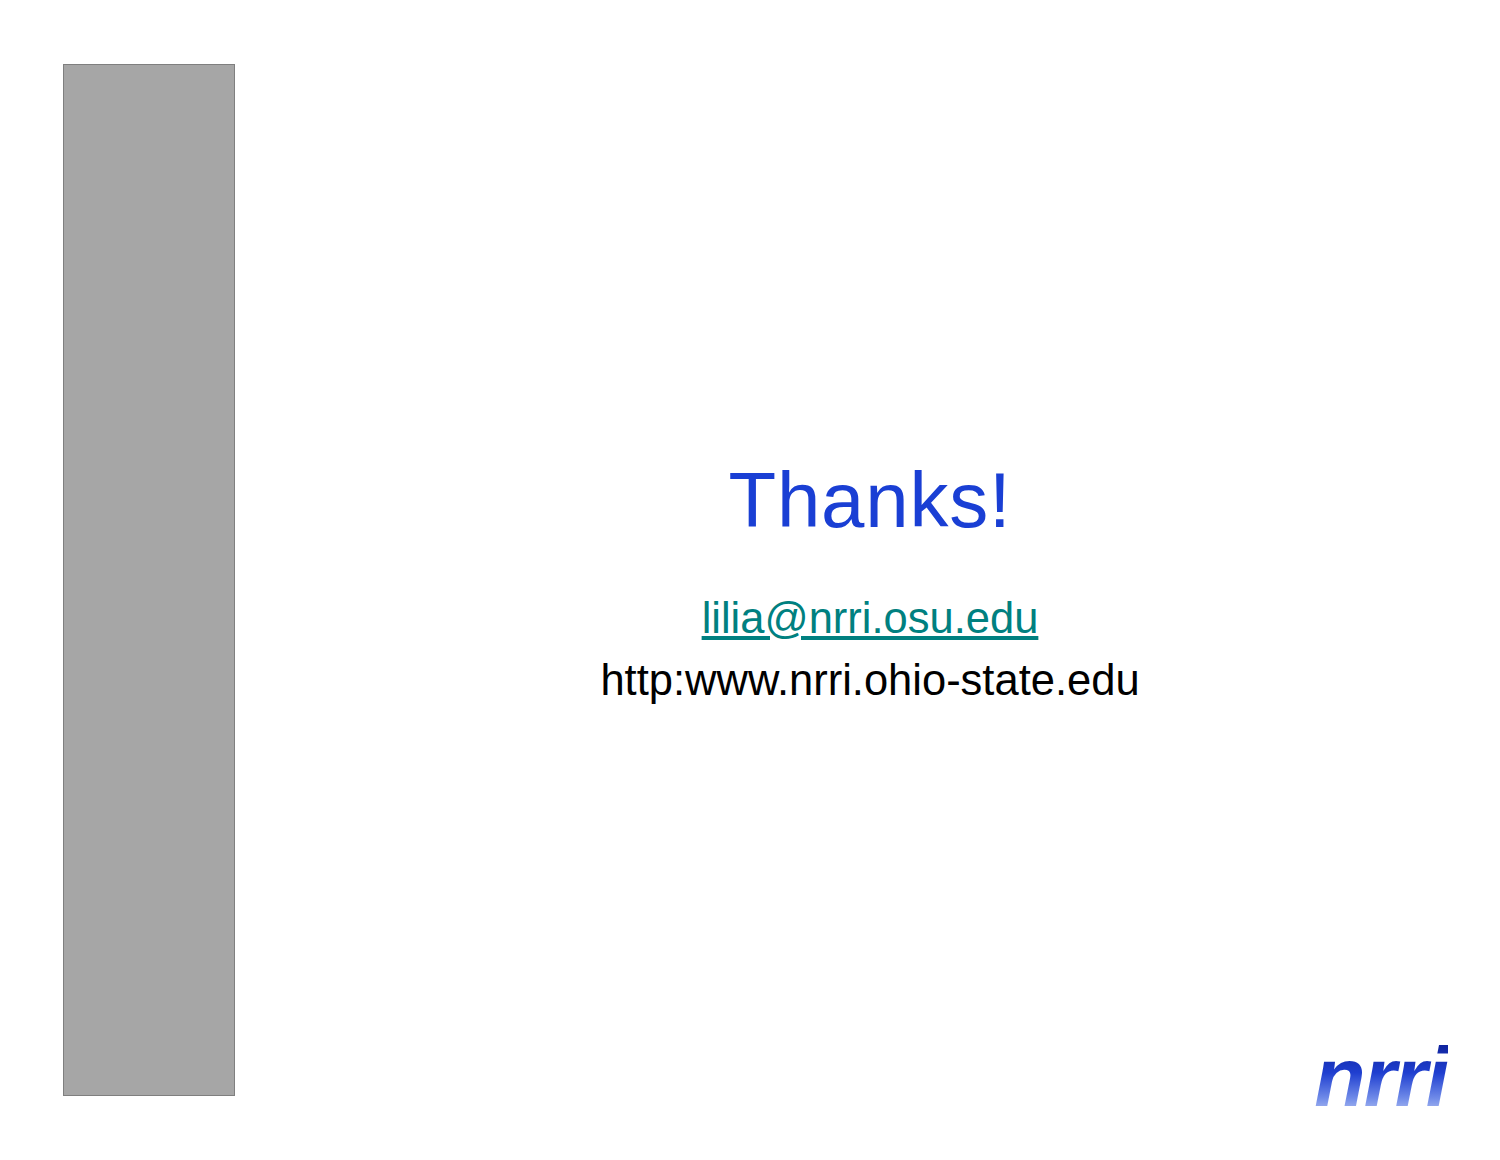Thanks!
lilia@nrri.osu.edu
http:www.nrri.ohio-state.edu
nrri